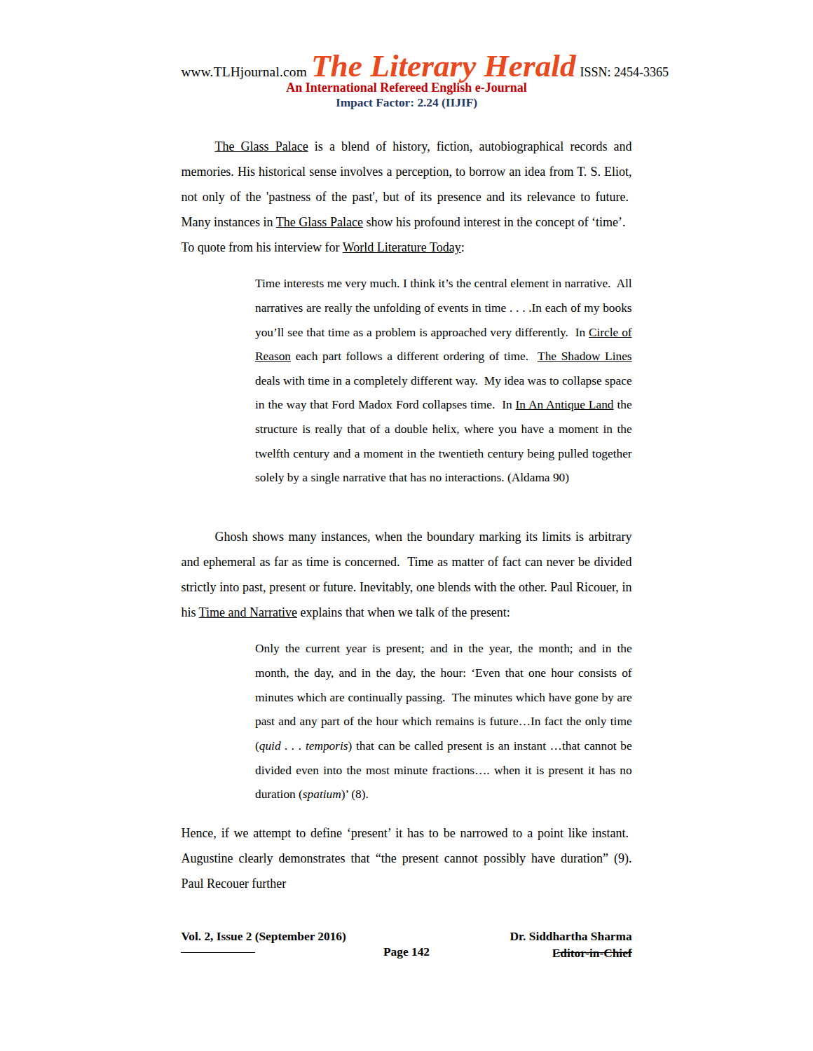www.TLHjournal.com The Literary Herald ISSN: 2454-3365
An International Refereed English e-Journal
Impact Factor: 2.24 (IIJIF)
The Glass Palace is a blend of history, fiction, autobiographical records and memories. His historical sense involves a perception, to borrow an idea from T. S. Eliot, not only of the 'pastness of the past', but of its presence and its relevance to future. Many instances in The Glass Palace show his profound interest in the concept of ‘time’. To quote from his interview for World Literature Today:
Time interests me very much. I think it’s the central element in narrative. All narratives are really the unfolding of events in time . . . .In each of my books you’ll see that time as a problem is approached very differently. In Circle of Reason each part follows a different ordering of time. The Shadow Lines deals with time in a completely different way. My idea was to collapse space in the way that Ford Madox Ford collapses time. In In An Antique Land the structure is really that of a double helix, where you have a moment in the twelfth century and a moment in the twentieth century being pulled together solely by a single narrative that has no interactions. (Aldama 90)
Ghosh shows many instances, when the boundary marking its limits is arbitrary and ephemeral as far as time is concerned. Time as matter of fact can never be divided strictly into past, present or future. Inevitably, one blends with the other. Paul Ricouer, in his Time and Narrative explains that when we talk of the present:
Only the current year is present; and in the year, the month; and in the month, the day, and in the day, the hour: ‘Even that one hour consists of minutes which are continually passing. The minutes which have gone by are past and any part of the hour which remains is future…In fact the only time (quid . . . temporis) that can be called present is an instant …that cannot be divided even into the most minute fractions…. when it is present it has no duration (spatium)’ (8).
Hence, if we attempt to define ‘present’ it has to be narrowed to a point like instant. Augustine clearly demonstrates that “the present cannot possibly have duration” (9). Paul Recouer further
Vol. 2, Issue 2 (September 2016)
Dr. Siddhartha Sharma
Page 142
Vol. 2, Issue 2 (September 2016)
Editor-in-Chief